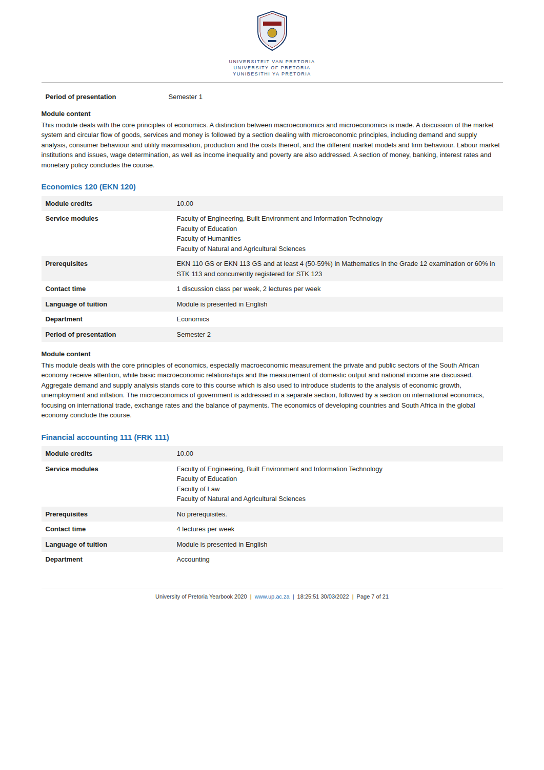UNIVERSITEIT VAN PRETORIA
UNIVERSITY OF PRETORIA
YUNIBESITHI YA PRETORIA
Period of presentation
Semester 1
Module content
This module deals with the core principles of economics. A distinction between macroeconomics and microeconomics is made. A discussion of the market system and circular flow of goods, services and money is followed by a section dealing with microeconomic principles, including demand and supply analysis, consumer behaviour and utility maximisation, production and the costs thereof, and the different market models and firm behaviour. Labour market institutions and issues, wage determination, as well as income inequality and poverty are also addressed. A section of money, banking, interest rates and monetary policy concludes the course.
Economics 120 (EKN 120)
| Module credits | 10.00 |
| Service modules | Faculty of Engineering, Built Environment and Information Technology Faculty of Education Faculty of Humanities Faculty of Natural and Agricultural Sciences |
| Prerequisites | EKN 110 GS or EKN 113 GS and at least 4 (50-59%) in Mathematics in the Grade 12 examination or 60% in STK 113 and concurrently registered for STK 123 |
| Contact time | 1 discussion class per week, 2 lectures per week |
| Language of tuition | Module is presented in English |
| Department | Economics |
| Period of presentation | Semester 2 |
Module content
This module deals with the core principles of economics, especially macroeconomic measurement the private and public sectors of the South African economy receive attention, while basic macroeconomic relationships and the measurement of domestic output and national income are discussed. Aggregate demand and supply analysis stands core to this course which is also used to introduce students to the analysis of economic growth, unemployment and inflation. The microeconomics of government is addressed in a separate section, followed by a section on international economics, focusing on international trade, exchange rates and the balance of payments. The economics of developing countries and South Africa in the global economy conclude the course.
Financial accounting 111 (FRK 111)
| Module credits | 10.00 |
| Service modules | Faculty of Engineering, Built Environment and Information Technology Faculty of Education Faculty of Law Faculty of Natural and Agricultural Sciences |
| Prerequisites | No prerequisites. |
| Contact time | 4 lectures per week |
| Language of tuition | Module is presented in English |
| Department | Accounting |
University of Pretoria Yearbook 2020 | www.up.ac.za | 18:25:51 30/03/2022 | Page 7 of 21